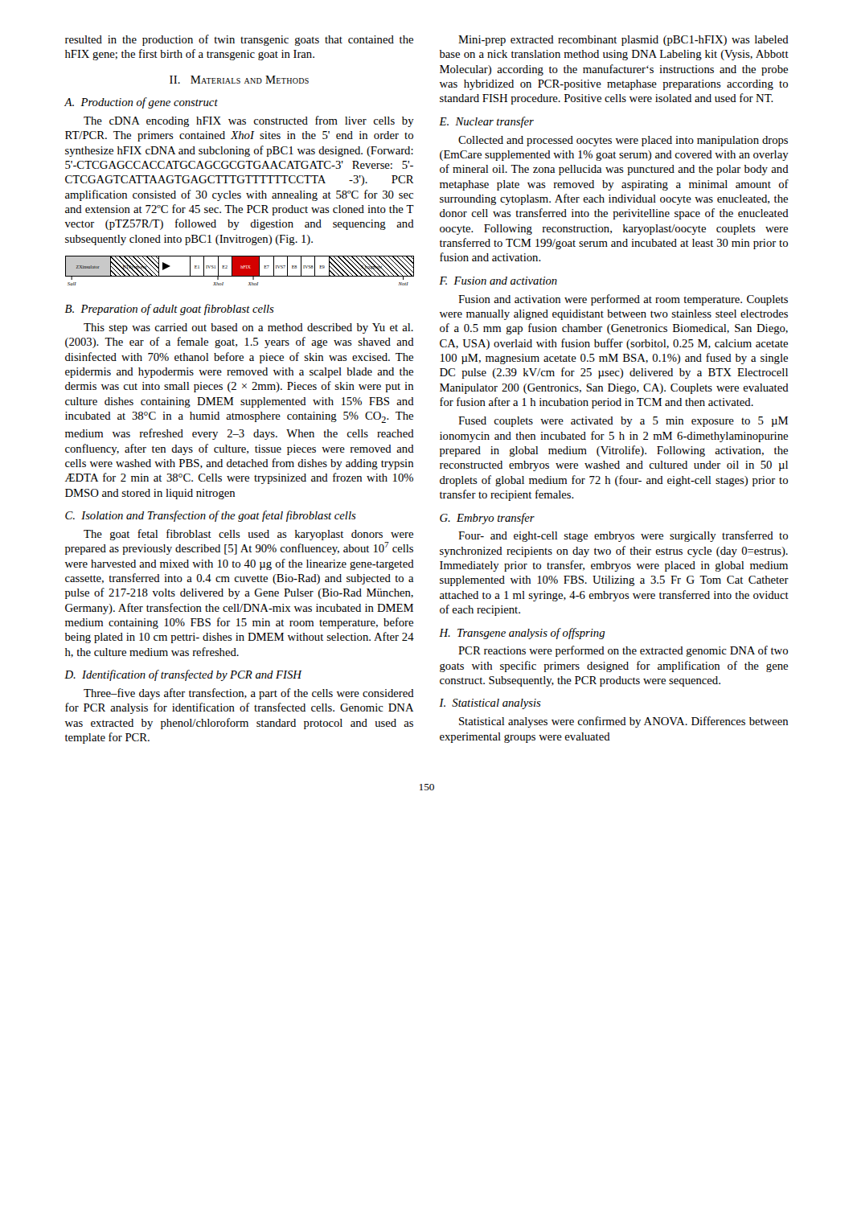resulted in the production of twin transgenic goats that contained the hFIX gene; the first birth of a transgenic goat in Iran.
II. Materials and Methods
A. Production of gene construct
The cDNA encoding hFIX was constructed from liver cells by RT/PCR. The primers contained XhoI sites in the 5' end in order to synthesize hFIX cDNA and subcloning of pBC1 was designed. (Forward: 5'-CTCGAGCCACCATGCAGCGCGTGAACATGATC-3' Reverse: 5'-CTCGAGTCATTAAGTGAGCTTTGTTTTTTCCTTA -3'). PCR amplification consisted of 30 cycles with annealing at 58ºC for 30 sec and extension at 72ºC for 45 sec. The PCR product was cloned into the T vector (pTZ57R/T) followed by digestion and sequencing and subsequently cloned into pBC1 (Invitrogen) (Fig. 1).
ZXinsulator
BTPromoter
E1
IVS1
E2
hFIX
E7
IVS7
E8
IVS8
E9
3' fragment
SalI XhoI XhoI NotI
B. Preparation of adult goat fibroblast cells
This step was carried out based on a method described by Yu et al. (2003). The ear of a female goat, 1.5 years of age was shaved and disinfected with 70% ethanol before a piece of skin was excised. The epidermis and hypodermis were removed with a scalpel blade and the dermis was cut into small pieces (2 × 2mm). Pieces of skin were put in culture dishes containing DMEM supplemented with 15% FBS and incubated at 38°C in a humid atmosphere containing 5% CO2. The medium was refreshed every 2–3 days. When the cells reached confluency, after ten days of culture, tissue pieces were removed and cells were washed with PBS, and detached from dishes by adding trypsin ÆDTA for 2 min at 38°C. Cells were trypsinized and frozen with 10% DMSO and stored in liquid nitrogen
C. Isolation and Transfection of the goat fetal fibroblast cells
The goat fetal fibroblast cells used as karyoplast donors were prepared as previously described [5] At 90% confluencey, about 107 cells were harvested and mixed with 10 to 40 µg of the linearize gene-targeted cassette, transferred into a 0.4 cm cuvette (Bio-Rad) and subjected to a pulse of 217-218 volts delivered by a Gene Pulser (Bio-Rad München, Germany). After transfection the cell/DNA-mix was incubated in DMEM medium containing 10% FBS for 15 min at room temperature, before being plated in 10 cm pettri- dishes in DMEM without selection. After 24 h, the culture medium was refreshed.
D. Identification of transfected by PCR and FISH
Three–five days after transfection, a part of the cells were considered for PCR analysis for identification of transfected cells. Genomic DNA was extracted by phenol/chloroform standard protocol and used as template for PCR.
Mini-prep extracted recombinant plasmid (pBC1-hFIX) was labeled base on a nick translation method using DNA Labeling kit (Vysis, Abbott Molecular) according to the manufacturer‘s instructions and the probe was hybridized on PCR-positive metaphase preparations according to standard FISH procedure. Positive cells were isolated and used for NT.
E. Nuclear transfer
Collected and processed oocytes were placed into manipulation drops (EmCare supplemented with 1% goat serum) and covered with an overlay of mineral oil. The zona pellucida was punctured and the polar body and metaphase plate was removed by aspirating a minimal amount of surrounding cytoplasm. After each individual oocyte was enucleated, the donor cell was transferred into the perivitelline space of the enucleated oocyte. Following reconstruction, karyoplast/oocyte couplets were transferred to TCM 199/goat serum and incubated at least 30 min prior to fusion and activation.
F. Fusion and activation
Fusion and activation were performed at room temperature. Couplets were manually aligned equidistant between two stainless steel electrodes of a 0.5 mm gap fusion chamber (Genetronics Biomedical, San Diego, CA, USA) overlaid with fusion buffer (sorbitol, 0.25 M, calcium acetate 100 µM, magnesium acetate 0.5 mM BSA, 0.1%) and fused by a single DC pulse (2.39 kV/cm for 25 µsec) delivered by a BTX Electrocell Manipulator 200 (Gentronics, San Diego, CA). Couplets were evaluated for fusion after a 1 h incubation period in TCM and then activated.
Fused couplets were activated by a 5 min exposure to 5 µM ionomycin and then incubated for 5 h in 2 mM 6-dimethylaminopurine prepared in global medium (Vitrolife). Following activation, the reconstructed embryos were washed and cultured under oil in 50 µl droplets of global medium for 72 h (four- and eight-cell stages) prior to transfer to recipient females.
G. Embryo transfer
Four- and eight-cell stage embryos were surgically transferred to synchronized recipients on day two of their estrus cycle (day 0=estrus). Immediately prior to transfer, embryos were placed in global medium supplemented with 10% FBS. Utilizing a 3.5 Fr G Tom Cat Catheter attached to a 1 ml syringe, 4-6 embryos were transferred into the oviduct of each recipient.
H. Transgene analysis of offspring
PCR reactions were performed on the extracted genomic DNA of two goats with specific primers designed for amplification of the gene construct. Subsequently, the PCR products were sequenced.
I. Statistical analysis
Statistical analyses were confirmed by ANOVA. Differences between experimental groups were evaluated
150